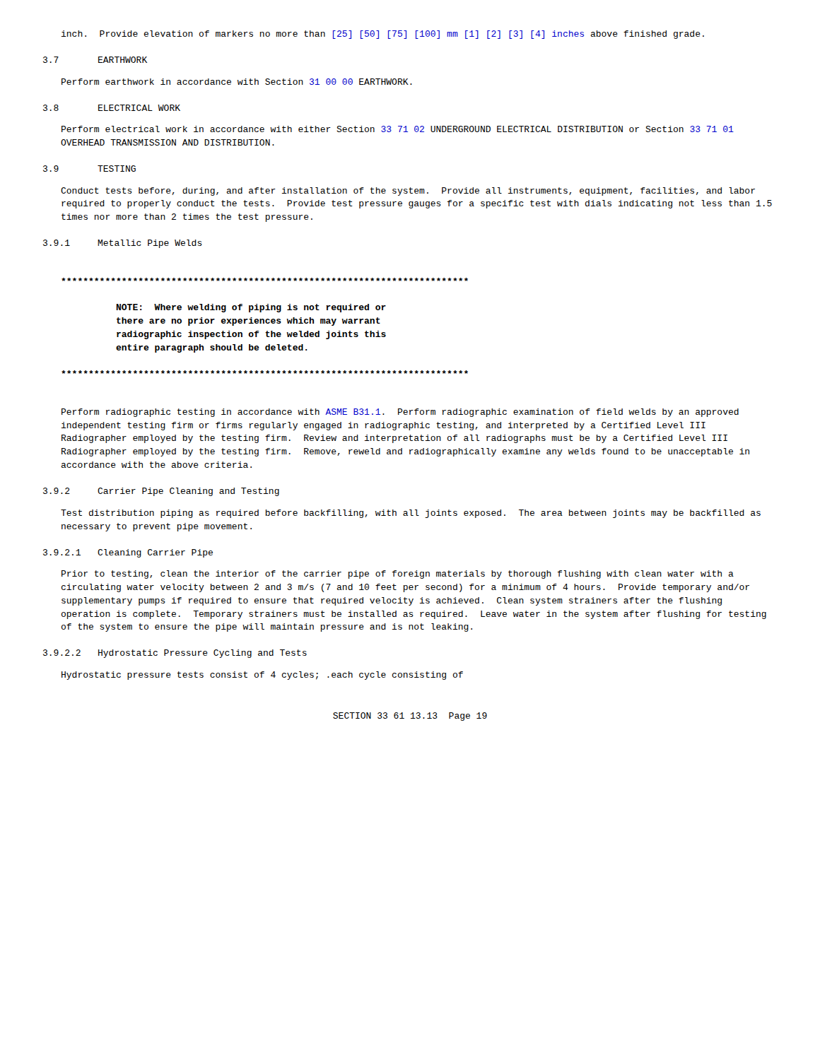inch. Provide elevation of markers no more than [25] [50] [75] [100] mm [1] [2] [3] [4] inches above finished grade.
3.7 EARTHWORK
Perform earthwork in accordance with Section 31 00 00 EARTHWORK.
3.8 ELECTRICAL WORK
Perform electrical work in accordance with either Section 33 71 02 UNDERGROUND ELECTRICAL DISTRIBUTION or Section 33 71 01 OVERHEAD TRANSMISSION AND DISTRIBUTION.
3.9 TESTING
Conduct tests before, during, and after installation of the system. Provide all instruments, equipment, facilities, and labor required to properly conduct the tests. Provide test pressure gauges for a specific test with dials indicating not less than 1.5 times nor more than 2 times the test pressure.
3.9.1 Metallic Pipe Welds
**************************************************************************
NOTE: Where welding of piping is not required or there are no prior experiences which may warrant radiographic inspection of the welded joints this entire paragraph should be deleted.
**************************************************************************
Perform radiographic testing in accordance with ASME B31.1. Perform radiographic examination of field welds by an approved independent testing firm or firms regularly engaged in radiographic testing, and interpreted by a Certified Level III Radiographer employed by the testing firm. Review and interpretation of all radiographs must be by a Certified Level III Radiographer employed by the testing firm. Remove, reweld and radiographically examine any welds found to be unacceptable in accordance with the above criteria.
3.9.2 Carrier Pipe Cleaning and Testing
Test distribution piping as required before backfilling, with all joints exposed. The area between joints may be backfilled as necessary to prevent pipe movement.
3.9.2.1 Cleaning Carrier Pipe
Prior to testing, clean the interior of the carrier pipe of foreign materials by thorough flushing with clean water with a circulating water velocity between 2 and 3 m/s (7 and 10 feet per second) for a minimum of 4 hours. Provide temporary and/or supplementary pumps if required to ensure that required velocity is achieved. Clean system strainers after the flushing operation is complete. Temporary strainers must be installed as required. Leave water in the system after flushing for testing of the system to ensure the pipe will maintain pressure and is not leaking.
3.9.2.2 Hydrostatic Pressure Cycling and Tests
Hydrostatic pressure tests consist of 4 cycles; .each cycle consisting of
SECTION 33 61 13.13 Page 19